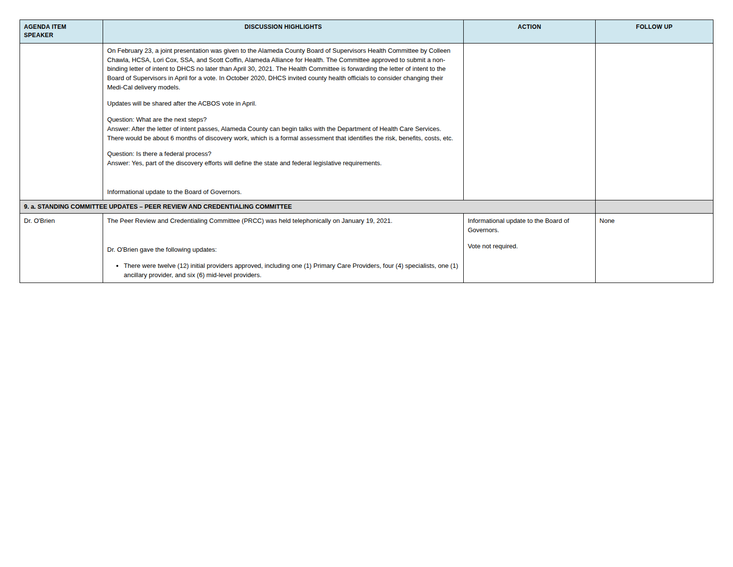| AGENDA ITEM SPEAKER | DISCUSSION HIGHLIGHTS | ACTION | FOLLOW UP |
| --- | --- | --- | --- |
| | On February 23, a joint presentation was given to the Alameda County Board of Supervisors Health Committee by Colleen Chawla, HCSA, Lori Cox, SSA, and Scott Coffin, Alameda Alliance for Health. The Committee approved to submit a non-binding letter of intent to DHCS no later than April 30, 2021. The Health Committee is forwarding the letter of intent to the Board of Supervisors in April for a vote. In October 2020, DHCS invited county health officials to consider changing their Medi-Cal delivery models. Updates will be shared after the ACBOS vote in April. Question: What are the next steps? Answer: After the letter of intent passes, Alameda County can begin talks with the Department of Health Care Services. There would be about 6 months of discovery work, which is a formal assessment that identifies the risk, benefits, costs, etc. Question: Is there a federal process? Answer: Yes, part of the discovery efforts will define the state and federal legislative requirements. Informational update to the Board of Governors. | | |
| 9. a. STANDING COMMITTEE UPDATES – PEER REVIEW AND CREDENTIALING COMMITTEE | |
| Dr. O'Brien | The Peer Review and Credentialing Committee (PRCC) was held telephonically on January 19, 2021. Dr. O'Brien gave the following updates: There were twelve (12) initial providers approved, including one (1) Primary Care Providers, four (4) specialists, one (1) ancillary provider, and six (6) mid-level providers. | Informational update to the Board of Governors. Vote not required. | None |